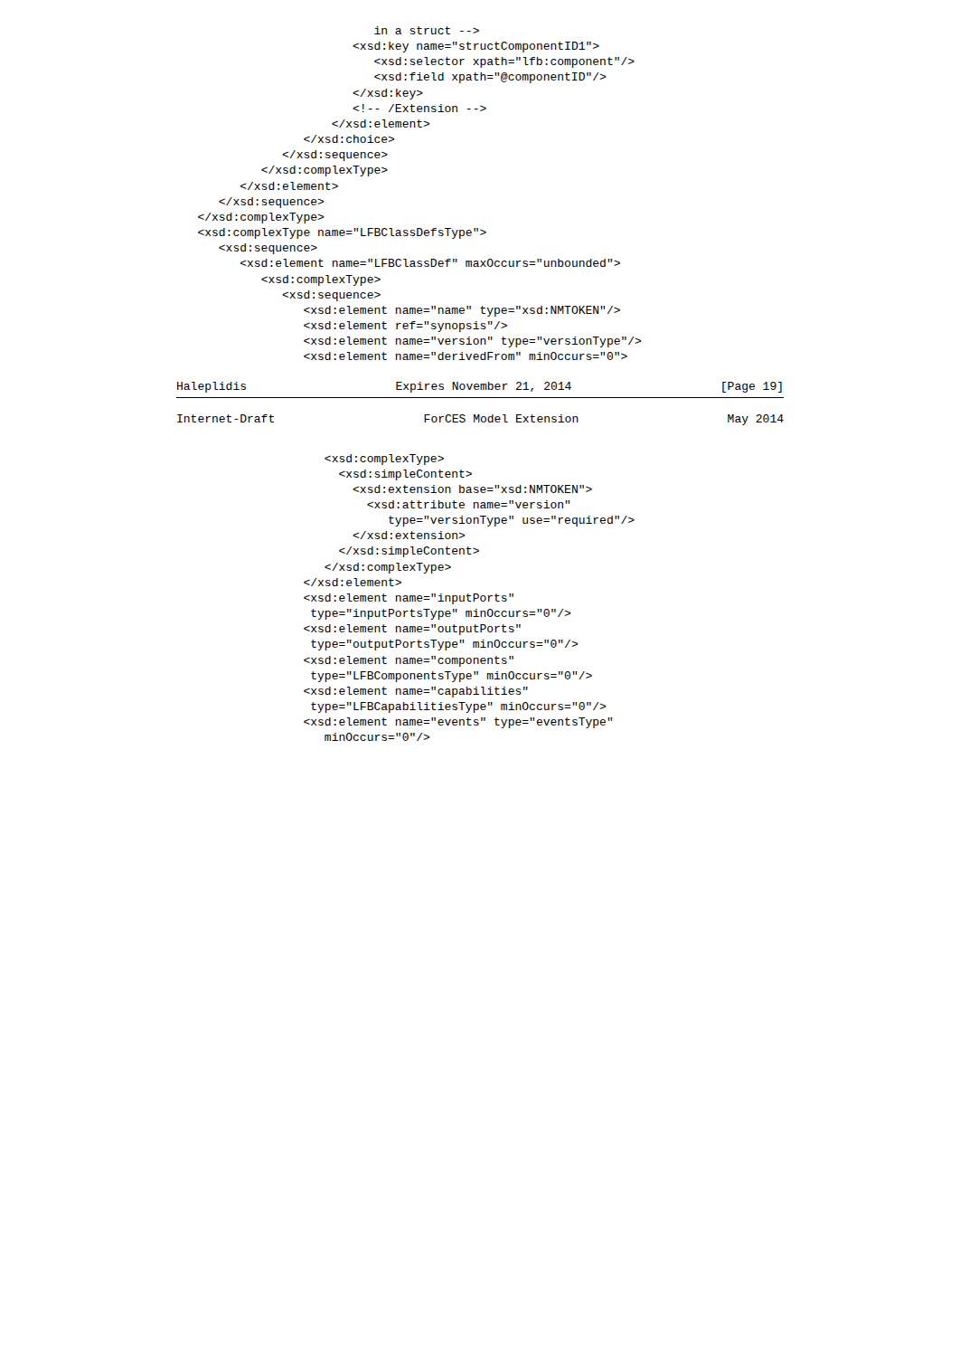in a struct -->
                         <xsd:key name="structComponentID1">
                            <xsd:selector xpath="lfb:component"/>
                            <xsd:field xpath="@componentID"/>
                         </xsd:key>
                         <!-- /Extension -->
                      </xsd:element>
                  </xsd:choice>
               </xsd:sequence>
            </xsd:complexType>
         </xsd:element>
      </xsd:sequence>
   </xsd:complexType>
   <xsd:complexType name="LFBClassDefsType">
      <xsd:sequence>
         <xsd:element name="LFBClassDef" maxOccurs="unbounded">
            <xsd:complexType>
               <xsd:sequence>
                  <xsd:element name="name" type="xsd:NMTOKEN"/>
                  <xsd:element ref="synopsis"/>
                  <xsd:element name="version" type="versionType"/>
                  <xsd:element name="derivedFrom" minOccurs="0">
Haleplidis Expires November 21, 2014 [Page 19]
Internet-Draft ForCES Model Extension May 2014
                     <xsd:complexType>
                       <xsd:simpleContent>
                         <xsd:extension base="xsd:NMTOKEN">
                           <xsd:attribute name="version"
                              type="versionType" use="required"/>
                         </xsd:extension>
                       </xsd:simpleContent>
                     </xsd:complexType>
                  </xsd:element>
                  <xsd:element name="inputPorts"
                   type="inputPortsType" minOccurs="0"/>
                  <xsd:element name="outputPorts"
                   type="outputPortsType" minOccurs="0"/>
                  <xsd:element name="components"
                   type="LFBComponentsType" minOccurs="0"/>
                  <xsd:element name="capabilities"
                   type="LFBCapabilitiesType" minOccurs="0"/>
                  <xsd:element name="events" type="eventsType"
                     minOccurs="0"/>